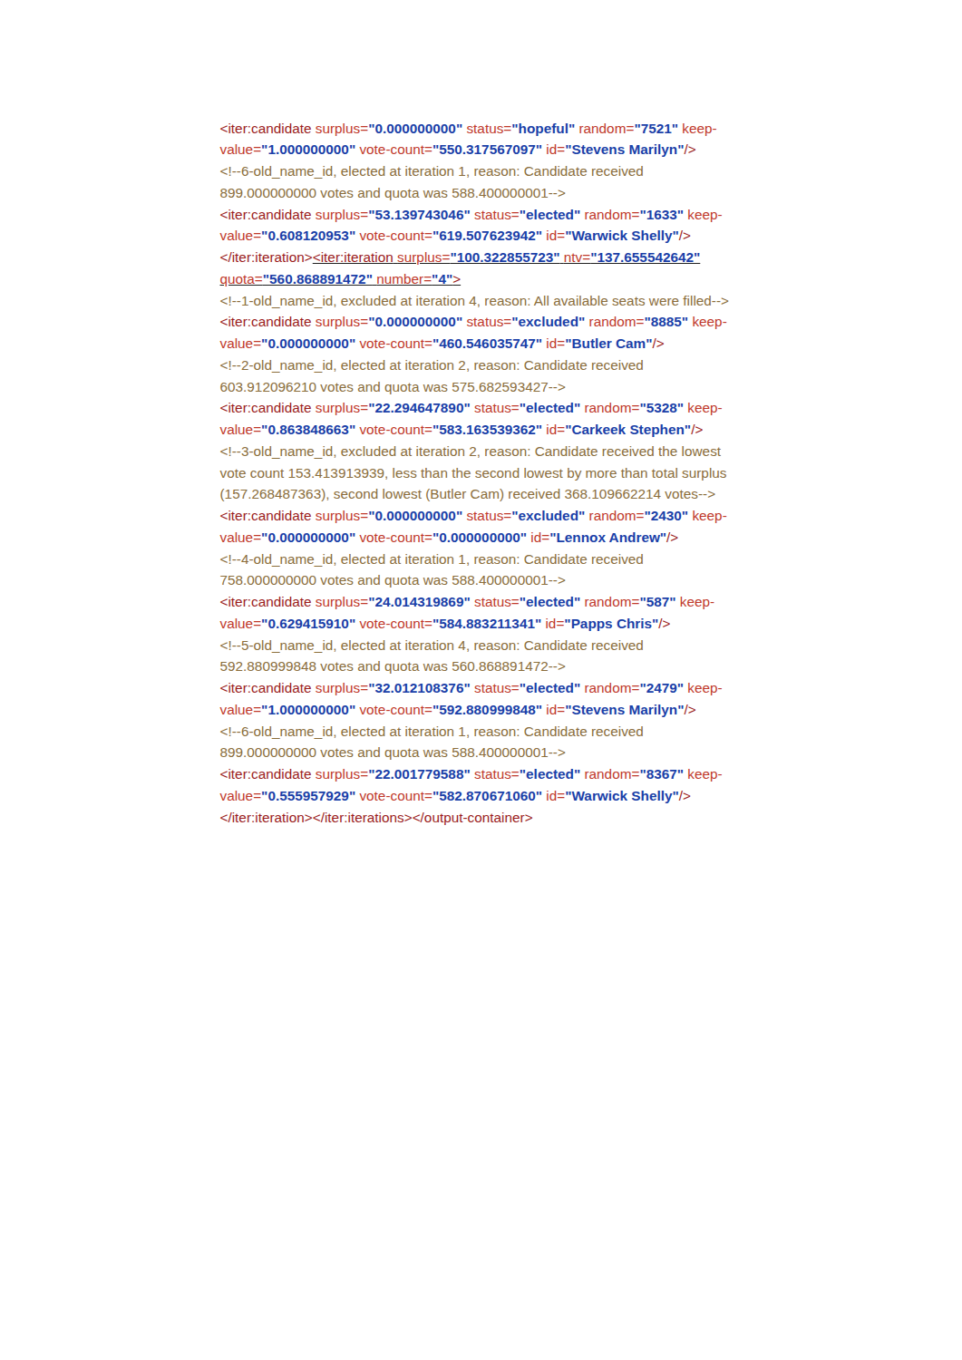<iter:candidate surplus="0.000000000" status="hopeful" random="7521" keep-value="1.000000000" vote-count="550.317567097" id="Stevens Marilyn"/> <!--6-old_name_id, elected at iteration 1, reason: Candidate received 899.000000000 votes and quota was 588.400000001--> <iter:candidate surplus="53.139743046" status="elected" random="1633" keep-value="0.608120953" vote-count="619.507623942" id="Warwick Shelly"/></iter:iteration><iter:iteration surplus="100.322855723" ntv="137.655542642" quota="560.868891472" number="4"> <!--1-old_name_id, excluded at iteration 4, reason: All available seats were filled--> <iter:candidate surplus="0.000000000" status="excluded" random="8885" keep-value="0.000000000" vote-count="460.546035747" id="Butler Cam"/> <!--2-old_name_id, elected at iteration 2, reason: Candidate received 603.912096210 votes and quota was 575.682593427--> <iter:candidate surplus="22.294647890" status="elected" random="5328" keep-value="0.863848663" vote-count="583.163539362" id="Carkeek Stephen"/> <!--3-old_name_id, excluded at iteration 2, reason: Candidate received the lowest vote count 153.413913939, less than the second lowest by more than total surplus (157.268487363), second lowest (Butler Cam) received 368.109662214 votes--> <iter:candidate surplus="0.000000000" status="excluded" random="2430" keep-value="0.000000000" vote-count="0.000000000" id="Lennox Andrew"/> <!--4-old_name_id, elected at iteration 1, reason: Candidate received 758.000000000 votes and quota was 588.400000001--> <iter:candidate surplus="24.014319869" status="elected" random="587" keep-value="0.629415910" vote-count="584.883211341" id="Papps Chris"/> <!--5-old_name_id, elected at iteration 4, reason: Candidate received 592.880999848 votes and quota was 560.868891472--> <iter:candidate surplus="32.012108376" status="elected" random="2479" keep-value="1.000000000" vote-count="592.880999848" id="Stevens Marilyn"/> <!--6-old_name_id, elected at iteration 1, reason: Candidate received 899.000000000 votes and quota was 588.400000001--> <iter:candidate surplus="22.001779588" status="elected" random="8367" keep-value="0.555957929" vote-count="582.870671060" id="Warwick Shelly"/></iter:iteration></iter:iterations></output-container>